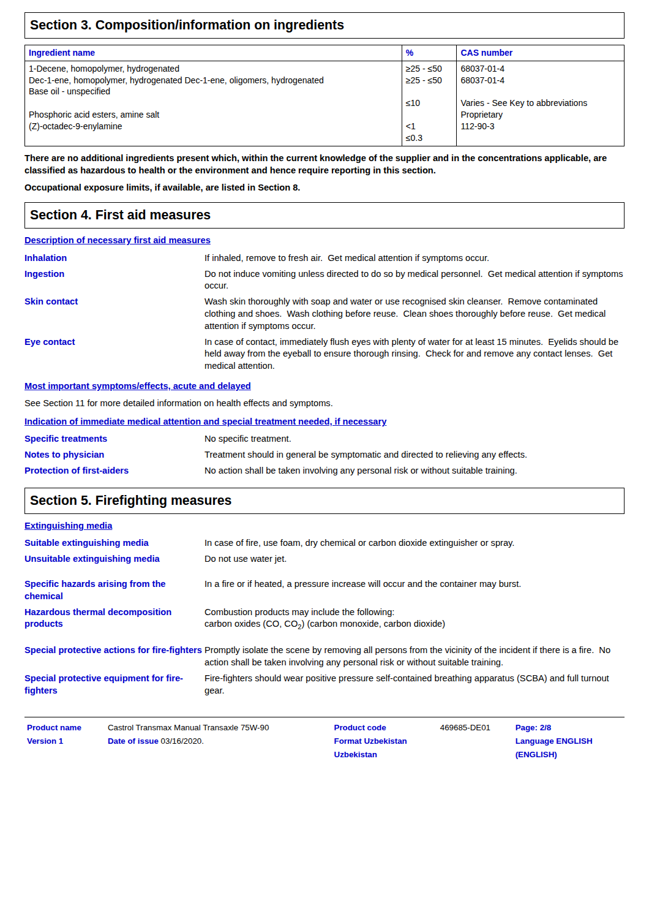Section 3. Composition/information on ingredients
| Ingredient name | % | CAS number |
| --- | --- | --- |
| 1-Decene, homopolymer, hydrogenated Dec-1-ene, homopolymer, hydrogenated Dec-1-ene, oligomers, hydrogenated Base oil - unspecified Phosphoric acid esters, amine salt (Z)-octadec-9-enylamine | ≥25 - ≤50 ≥25 - ≤50 ≤10 <1 ≤0.3 | 68037-01-4 68037-01-4 Varies - See Key to abbreviations Proprietary 112-90-3 |
There are no additional ingredients present which, within the current knowledge of the supplier and in the concentrations applicable, are classified as hazardous to health or the environment and hence require reporting in this section.
Occupational exposure limits, if available, are listed in Section 8.
Section 4. First aid measures
Description of necessary first aid measures
| Inhalation | If inhaled, remove to fresh air. Get medical attention if symptoms occur. |
| Ingestion | Do not induce vomiting unless directed to do so by medical personnel. Get medical attention if symptoms occur. |
| Skin contact | Wash skin thoroughly with soap and water or use recognised skin cleanser. Remove contaminated clothing and shoes. Wash clothing before reuse. Clean shoes thoroughly before reuse. Get medical attention if symptoms occur. |
| Eye contact | In case of contact, immediately flush eyes with plenty of water for at least 15 minutes. Eyelids should be held away from the eyeball to ensure thorough rinsing. Check for and remove any contact lenses. Get medical attention. |
Most important symptoms/effects, acute and delayed
See Section 11 for more detailed information on health effects and symptoms.
Indication of immediate medical attention and special treatment needed, if necessary
| Specific treatments | No specific treatment. |
| Notes to physician | Treatment should in general be symptomatic and directed to relieving any effects. |
| Protection of first-aiders | No action shall be taken involving any personal risk or without suitable training. |
Section 5. Firefighting measures
Extinguishing media
| Suitable extinguishing media | In case of fire, use foam, dry chemical or carbon dioxide extinguisher or spray. |
| Unsuitable extinguishing media | Do not use water jet. |
| Specific hazards arising from the chemical | In a fire or if heated, a pressure increase will occur and the container may burst. |
| Hazardous thermal decomposition products | Combustion products may include the following: carbon oxides (CO, CO 2 ) (carbon monoxide, carbon dioxide) |
| Special protective actions for fire-fighters | Promptly isolate the scene by removing all persons from the vicinity of the incident if there is a fire. No action shall be taken involving any personal risk or without suitable training. |
| Special protective equipment for fire-fighters | Fire-fighters should wear positive pressure self-contained breathing apparatus (SCBA) and full turnout gear. |
| Product name | Castrol Transmax Manual Transaxle 75W-90 | Product code | 469685-DE01 | Page: 2/8 |
| Version 1 | Date of issue 03/16/2020. | Format Uzbekistan | | Language ENGLISH |
| | | Uzbekistan | | (ENGLISH) |